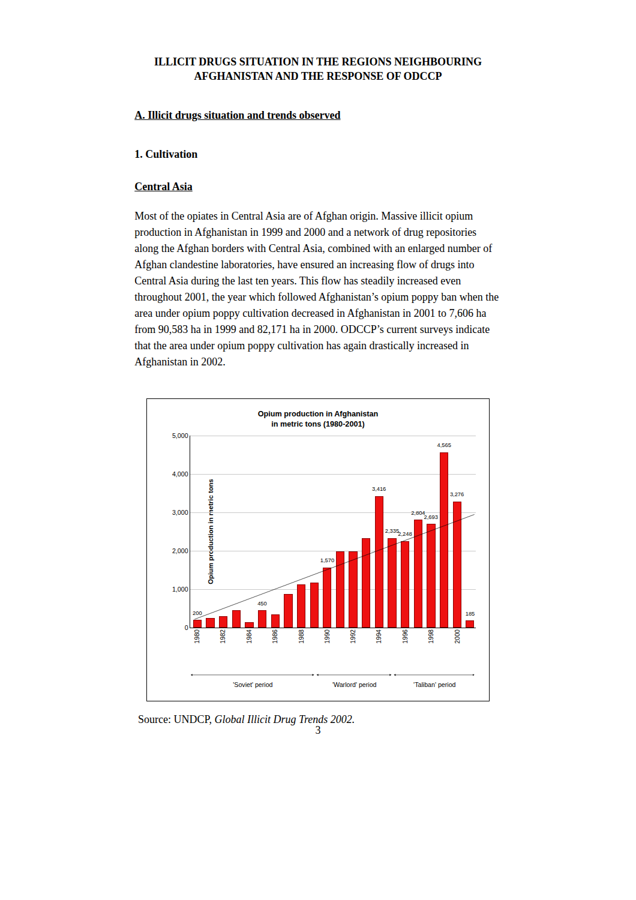Illicit drugs situation in the regions neighbouring
Afghanistan and the response of ODCCP
A. Illicit drugs situation and trends observed
1. Cultivation
Central Asia
Most of the opiates in Central Asia are of Afghan origin. Massive illicit opium production in Afghanistan in 1999 and 2000 and a network of drug repositories along the Afghan borders with Central Asia, combined with an enlarged number of Afghan clandestine laboratories, have ensured an increasing flow of drugs into Central Asia during the last ten years. This flow has steadily increased even throughout 2001, the year which followed Afghanistan’s opium poppy ban when the area under opium poppy cultivation decreased in Afghanistan in 2001 to 7,606 ha from 90,583 ha in 1999 and 82,171 ha in 2000. ODCCP’s current surveys indicate that the area under opium poppy cultivation has again drastically increased in Afghanistan in 2002.
Opium production in Afghanistan
in metric tons (1980-2001)
Opium production in metric tons
5,000
4,000
3,000
2,000
1,000
0
200
450
1,570
3,416
2,335
2,248
2,804
2,693
4,565
3,276
185
1980
1982
1984
1986
1988
1990
1992
1994
1996
1998
2000
'Soviet' period
'Warlord' period
'Taliban' period
Source: UNDCP, Global Illicit Drug Trends 2002.
3